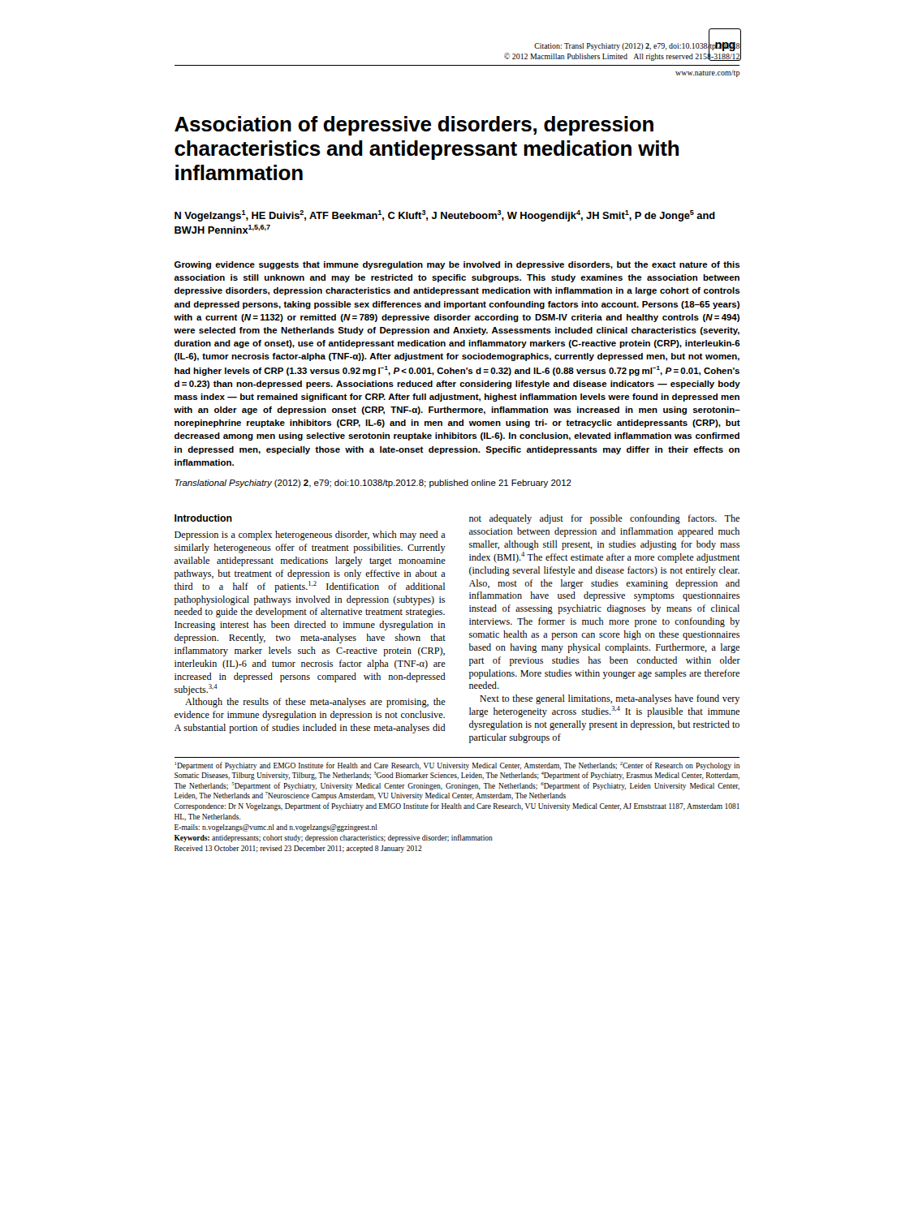npg
Citation: Transl Psychiatry (2012) 2, e79, doi:10.1038/tp.2012.8
© 2012 Macmillan Publishers Limited All rights reserved 2158-3188/12
www.nature.com/tp
Association of depressive disorders, depression characteristics and antidepressant medication with inflammation
N Vogelzangs1, HE Duivis2, ATF Beekman1, C Kluft3, J Neuteboom3, W Hoogendijk4, JH Smit1, P de Jonge5 and BWJH Penninx1,5,6,7
Growing evidence suggests that immune dysregulation may be involved in depressive disorders, but the exact nature of this association is still unknown and may be restricted to specific subgroups. This study examines the association between depressive disorders, depression characteristics and antidepressant medication with inflammation in a large cohort of controls and depressed persons, taking possible sex differences and important confounding factors into account. Persons (18–65 years) with a current (N = 1132) or remitted (N = 789) depressive disorder according to DSM-IV criteria and healthy controls (N = 494) were selected from the Netherlands Study of Depression and Anxiety. Assessments included clinical characteristics (severity, duration and age of onset), use of antidepressant medication and inflammatory markers (C-reactive protein (CRP), interleukin-6 (IL-6), tumor necrosis factor-alpha (TNF-α)). After adjustment for sociodemographics, currently depressed men, but not women, had higher levels of CRP (1.33 versus 0.92 mg l−1, P < 0.001, Cohen's d = 0.32) and IL-6 (0.88 versus 0.72 pg ml−1, P = 0.01, Cohen's d = 0.23) than non-depressed peers. Associations reduced after considering lifestyle and disease indicators — especially body mass index — but remained significant for CRP. After full adjustment, highest inflammation levels were found in depressed men with an older age of depression onset (CRP, TNF-α). Furthermore, inflammation was increased in men using serotonin–norepinephrine reuptake inhibitors (CRP, IL-6) and in men and women using tri- or tetracyclic antidepressants (CRP), but decreased among men using selective serotonin reuptake inhibitors (IL-6). In conclusion, elevated inflammation was confirmed in depressed men, especially those with a late-onset depression. Specific antidepressants may differ in their effects on inflammation.
Translational Psychiatry (2012) 2, e79; doi:10.1038/tp.2012.8; published online 21 February 2012
Introduction
Depression is a complex heterogeneous disorder, which may need a similarly heterogeneous offer of treatment possibilities. Currently available antidepressant medications largely target monoamine pathways, but treatment of depression is only effective in about a third to a half of patients.1,2 Identification of additional pathophysiological pathways involved in depression (subtypes) is needed to guide the development of alternative treatment strategies. Increasing interest has been directed to immune dysregulation in depression. Recently, two meta-analyses have shown that inflammatory marker levels such as C-reactive protein (CRP), interleukin (IL)-6 and tumor necrosis factor alpha (TNF-α) are increased in depressed persons compared with non-depressed subjects.3,4
Although the results of these meta-analyses are promising, the evidence for immune dysregulation in depression is not conclusive. A substantial portion of studies included in these meta-analyses did not adequately adjust for possible confounding factors. The association between depression and inflammation appeared much smaller, although still present, in studies adjusting for body mass index (BMI).4 The effect estimate after a more complete adjustment (including several lifestyle and disease factors) is not entirely clear. Also, most of the larger studies examining depression and inflammation have used depressive symptoms questionnaires instead of assessing psychiatric diagnoses by means of clinical interviews. The former is much more prone to confounding by somatic health as a person can score high on these questionnaires based on having many physical complaints. Furthermore, a large part of previous studies has been conducted within older populations. More studies within younger age samples are therefore needed.
Next to these general limitations, meta-analyses have found very large heterogeneity across studies.3,4 It is plausible that immune dysregulation is not generally present in depression, but restricted to particular subgroups of
1Department of Psychiatry and EMGO Institute for Health and Care Research, VU University Medical Center, Amsterdam, The Netherlands; 2Center of Research on Psychology in Somatic Diseases, Tilburg University, Tilburg, The Netherlands; 3Good Biomarker Sciences, Leiden, The Netherlands; 4Department of Psychiatry, Erasmus Medical Center, Rotterdam, The Netherlands; 5Department of Psychiatry, University Medical Center Groningen, Groningen, The Netherlands; 6Department of Psychiatry, Leiden University Medical Center, Leiden, The Netherlands and 7Neuroscience Campus Amsterdam, VU University Medical Center, Amsterdam, The Netherlands
Correspondence: Dr N Vogelzangs, Department of Psychiatry and EMGO Institute for Health and Care Research, VU University Medical Center, AJ Ernststraat 1187, Amsterdam 1081 HL, The Netherlands.
E-mails: n.vogelzangs@vumc.nl and n.vogelzangs@ggzingeest.nl
Keywords: antidepressants; cohort study; depression characteristics; depressive disorder; inflammation
Received 13 October 2011; revised 23 December 2011; accepted 8 January 2012